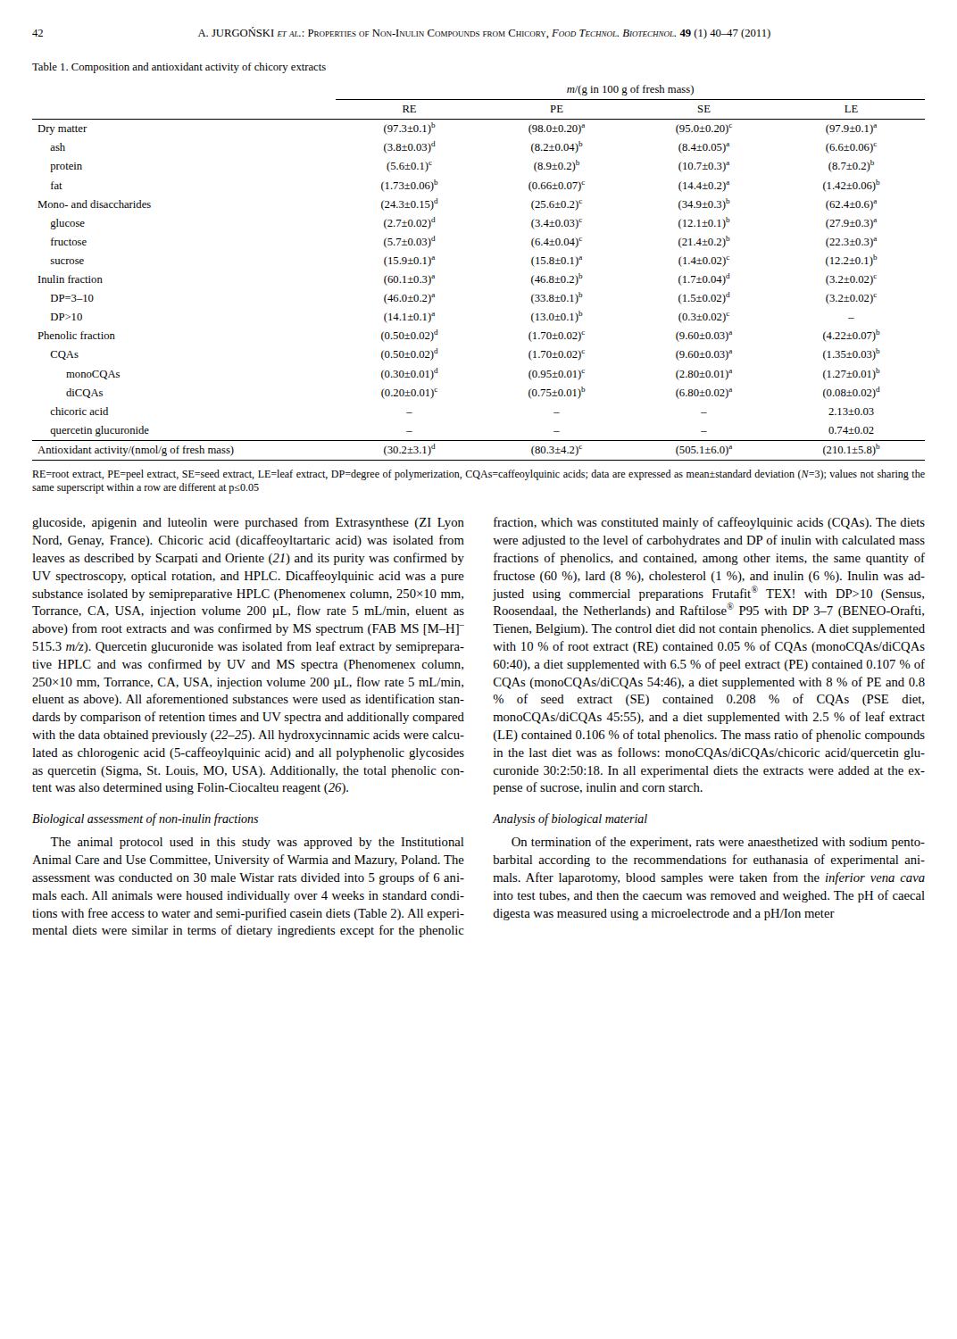42 A. JURGOŃSKI et al.: Properties of Non-Inulin Compounds from Chicory, Food Technol. Biotechnol. 49 (1) 40–47 (2011)
Table 1. Composition and antioxidant activity of chicory extracts
| | m /(g in 100 g of fresh mass) |
| --- | --- |
| | RE | PE | SE | LE |
| Dry matter | (97.3±0.1) b | (98.0±0.20) a | (95.0±0.20) c | (97.9±0.1) a |
| ash | (3.8±0.03) d | (8.2±0.04) b | (8.4±0.05) a | (6.6±0.06) c |
| protein | (5.6±0.1) c | (8.9±0.2) b | (10.7±0.3) a | (8.7±0.2) b |
| fat | (1.73±0.06) b | (0.66±0.07) c | (14.4±0.2) a | (1.42±0.06) b |
| Mono- and disaccharides | (24.3±0.15) d | (25.6±0.2) c | (34.9±0.3) b | (62.4±0.6) a |
| glucose | (2.7±0.02) d | (3.4±0.03) c | (12.1±0.1) b | (27.9±0.3) a |
| fructose | (5.7±0.03) d | (6.4±0.04) c | (21.4±0.2) b | (22.3±0.3) a |
| sucrose | (15.9±0.1) a | (15.8±0.1) a | (1.4±0.02) c | (12.2±0.1) b |
| Inulin fraction | (60.1±0.3) a | (46.8±0.2) b | (1.7±0.04) d | (3.2±0.02) c |
| DP=3–10 | (46.0±0.2) a | (33.8±0.1) b | (1.5±0.02) d | (3.2±0.02) c |
| DP>10 | (14.1±0.1) a | (13.0±0.1) b | (0.3±0.02) c | – |
| Phenolic fraction | (0.50±0.02) d | (1.70±0.02) c | (9.60±0.03) a | (4.22±0.07) b |
| CQAs | (0.50±0.02) d | (1.70±0.02) c | (9.60±0.03) a | (1.35±0.03) b |
| monoCQAs | (0.30±0.01) d | (0.95±0.01) c | (2.80±0.01) a | (1.27±0.01) b |
| diCQAs | (0.20±0.01) c | (0.75±0.01) b | (6.80±0.02) a | (0.08±0.02) d |
| chicoric acid | – | – | – | 2.13±0.03 |
| quercetin glucuronide | – | – | – | 0.74±0.02 |
| Antioxidant activity/(nmol/g of fresh mass) | (30.2±3.1) d | (80.3±4.2) c | (505.1±6.0) a | (210.1±5.8) b |
RE=root extract, PE=peel extract, SE=seed extract, LE=leaf extract, DP=degree of polymerization, CQAs=caffeoylquinic acids; data are expressed as mean±standard deviation (N=3); values not sharing the same superscript within a row are different at p≤0.05
glucoside, apigenin and luteolin were purchased from Extrasynthese (ZI Lyon Nord, Genay, France). Chicoric acid (dicaffeoyltartaric acid) was isolated from leaves as described by Scarpati and Oriente (21) and its purity was confirmed by UV spectroscopy, optical rotation, and HPLC. Dicaffeoylquinic acid was a pure substance isolated by semipreparative HPLC (Phenomenex column, 250×10 mm, Torrance, CA, USA, injection volume 200 µL, flow rate 5 mL/min, eluent as above) from root extracts and was confirmed by MS spectrum (FAB MS [M–H]– 515.3 m/z). Quercetin glucuronide was isolated from leaf extract by semipreparative HPLC and was confirmed by UV and MS spectra (Phenomenex column, 250×10 mm, Torrance, CA, USA, injection volume 200 µL, flow rate 5 mL/min, eluent as above). All aforementioned substances were used as identification standards by comparison of retention times and UV spectra and additionally compared with the data obtained previously (22–25). All hydroxycinnamic acids were calculated as chlorogenic acid (5-caffeoylquinic acid) and all polyphenolic glycosides as quercetin (Sigma, St. Louis, MO, USA). Additionally, the total phenolic content was also determined using Folin-Ciocalteu reagent (26).
Biological assessment of non-inulin fractions
The animal protocol used in this study was approved by the Institutional Animal Care and Use Committee, University of Warmia and Mazury, Poland. The assessment was conducted on 30 male Wistar rats divided into 5 groups of 6 animals each. All animals were housed individually over 4 weeks in standard conditions with free access to water and semi-purified casein diets (Table 2). All experimental diets were similar in terms of dietary ingredients except for the phenolic fraction, which was constituted mainly of caffeoylquinic acids (CQAs). The diets were adjusted to the level of carbohydrates and DP of inulin with calculated mass fractions of phenolics, and contained, among other items, the same quantity of fructose (60 %), lard (8 %), cholesterol (1 %), and inulin (6 %). Inulin was adjusted using commercial preparations Frutafit® TEX! with DP>10 (Sensus, Roosendaal, the Netherlands) and Raftilose® P95 with DP 3–7 (BENEO-Orafti, Tienen, Belgium). The control diet did not contain phenolics. A diet supplemented with 10 % of root extract (RE) contained 0.05 % of CQAs (monoCQAs/diCQAs 60:40), a diet supplemented with 6.5 % of peel extract (PE) contained 0.107 % of CQAs (monoCQAs/diCQAs 54:46), a diet supplemented with 8 % of PE and 0.8 % of seed extract (SE) contained 0.208 % of CQAs (PSE diet, monoCQAs/diCQAs 45:55), and a diet supplemented with 2.5 % of leaf extract (LE) contained 0.106 % of total phenolics. The mass ratio of phenolic compounds in the last diet was as follows: monoCQAs/diCQAs/chicoric acid/quercetin glucuronide 30:2:50:18. In all experimental diets the extracts were added at the expense of sucrose, inulin and corn starch.
Analysis of biological material
On termination of the experiment, rats were anaesthetized with sodium pentobarbital according to the recommendations for euthanasia of experimental animals. After laparotomy, blood samples were taken from the inferior vena cava into test tubes, and then the caecum was removed and weighed. The pH of caecal digesta was measured using a microelectrode and a pH/Ion meter